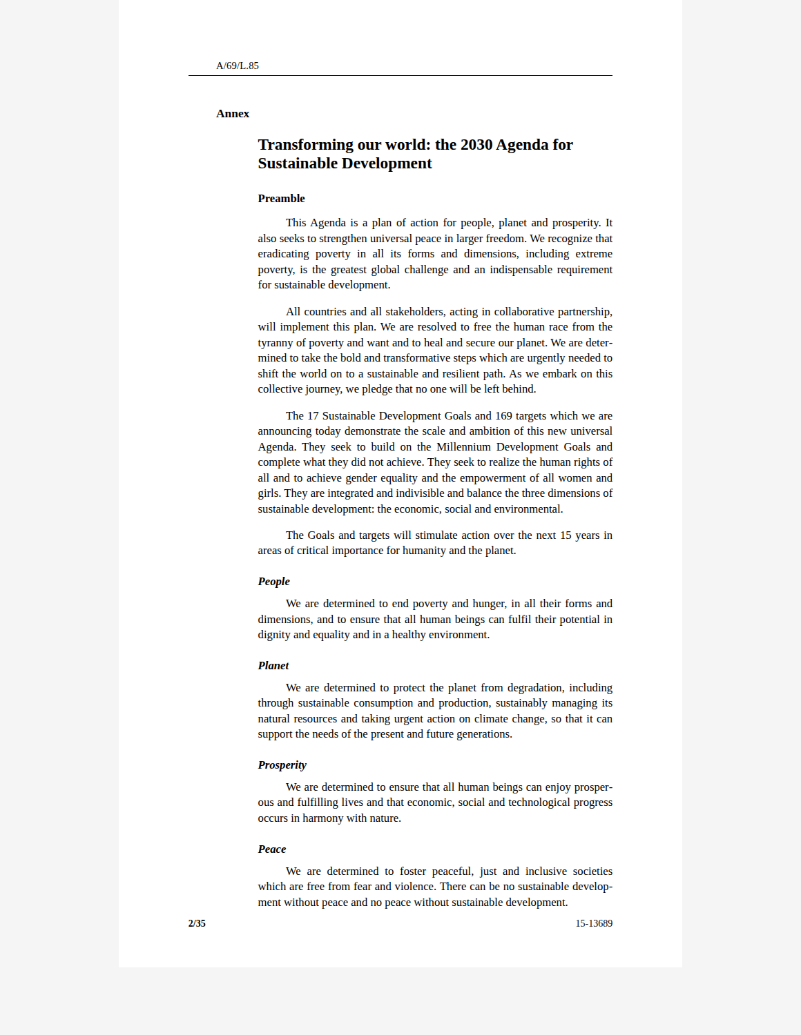A/69/L.85
Annex
Transforming our world: the 2030 Agenda for Sustainable Development
Preamble
This Agenda is a plan of action for people, planet and prosperity. It also seeks to strengthen universal peace in larger freedom. We recognize that eradicating poverty in all its forms and dimensions, including extreme poverty, is the greatest global challenge and an indispensable requirement for sustainable development.
All countries and all stakeholders, acting in collaborative partnership, will implement this plan. We are resolved to free the human race from the tyranny of poverty and want and to heal and secure our planet. We are determined to take the bold and transformative steps which are urgently needed to shift the world on to a sustainable and resilient path. As we embark on this collective journey, we pledge that no one will be left behind.
The 17 Sustainable Development Goals and 169 targets which we are announcing today demonstrate the scale and ambition of this new universal Agenda. They seek to build on the Millennium Development Goals and complete what they did not achieve. They seek to realize the human rights of all and to achieve gender equality and the empowerment of all women and girls. They are integrated and indivisible and balance the three dimensions of sustainable development: the economic, social and environmental.
The Goals and targets will stimulate action over the next 15 years in areas of critical importance for humanity and the planet.
People
We are determined to end poverty and hunger, in all their forms and dimensions, and to ensure that all human beings can fulfil their potential in dignity and equality and in a healthy environment.
Planet
We are determined to protect the planet from degradation, including through sustainable consumption and production, sustainably managing its natural resources and taking urgent action on climate change, so that it can support the needs of the present and future generations.
Prosperity
We are determined to ensure that all human beings can enjoy prosperous and fulfilling lives and that economic, social and technological progress occurs in harmony with nature.
Peace
We are determined to foster peaceful, just and inclusive societies which are free from fear and violence. There can be no sustainable development without peace and no peace without sustainable development.
2/35 15-13689